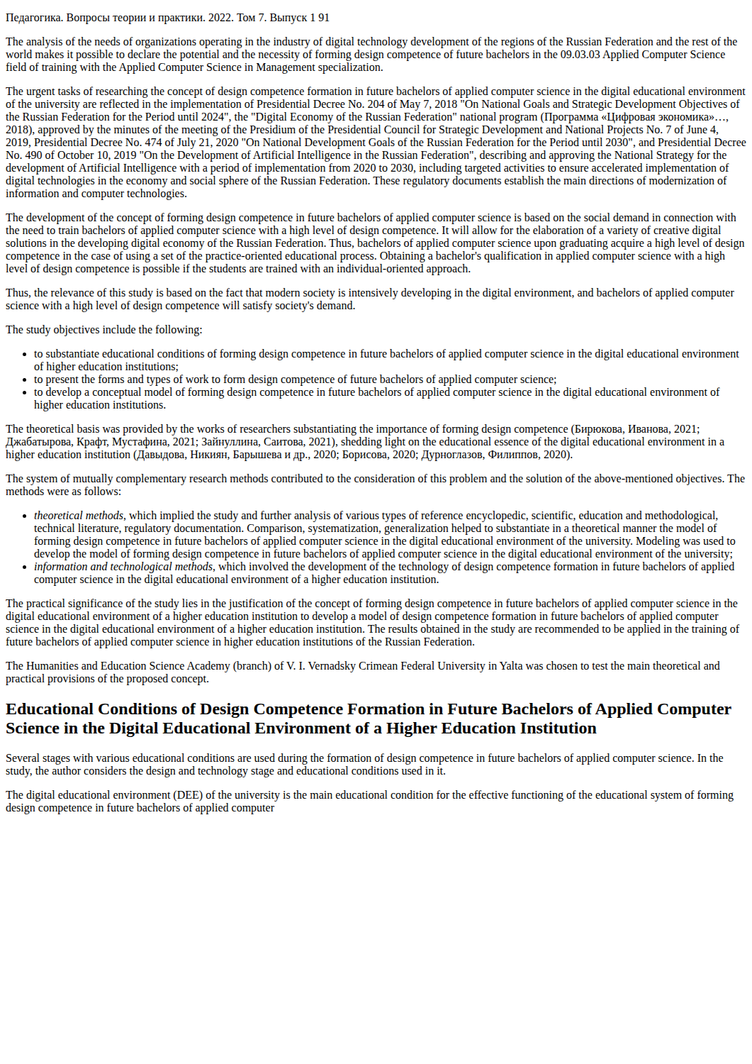Педагогика. Вопросы теории и практики. 2022. Том 7. Выпуск 1 91
The analysis of the needs of organizations operating in the industry of digital technology development of the regions of the Russian Federation and the rest of the world makes it possible to declare the potential and the necessity of forming design competence of future bachelors in the 09.03.03 Applied Computer Science field of training with the Applied Computer Science in Management specialization.
The urgent tasks of researching the concept of design competence formation in future bachelors of applied computer science in the digital educational environment of the university are reflected in the implementation of Presidential Decree No. 204 of May 7, 2018 "On National Goals and Strategic Development Objectives of the Russian Federation for the Period until 2024", the "Digital Economy of the Russian Federation" national program (Программа «Цифровая экономика»…, 2018), approved by the minutes of the meeting of the Presidium of the Presidential Council for Strategic Development and National Projects No. 7 of June 4, 2019, Presidential Decree No. 474 of July 21, 2020 "On National Development Goals of the Russian Federation for the Period until 2030", and Presidential Decree No. 490 of October 10, 2019 "On the Development of Artificial Intelligence in the Russian Federation", describing and approving the National Strategy for the development of Artificial Intelligence with a period of implementation from 2020 to 2030, including targeted activities to ensure accelerated implementation of digital technologies in the economy and social sphere of the Russian Federation. These regulatory documents establish the main directions of modernization of information and computer technologies.
The development of the concept of forming design competence in future bachelors of applied computer science is based on the social demand in connection with the need to train bachelors of applied computer science with a high level of design competence. It will allow for the elaboration of a variety of creative digital solutions in the developing digital economy of the Russian Federation. Thus, bachelors of applied computer science upon graduating acquire a high level of design competence in the case of using a set of the practice-oriented educational process. Obtaining a bachelor's qualification in applied computer science with a high level of design competence is possible if the students are trained with an individual-oriented approach.
Thus, the relevance of this study is based on the fact that modern society is intensively developing in the digital environment, and bachelors of applied computer science with a high level of design competence will satisfy society's demand.
The study objectives include the following:
to substantiate educational conditions of forming design competence in future bachelors of applied computer science in the digital educational environment of higher education institutions;
to present the forms and types of work to form design competence of future bachelors of applied computer science;
to develop a conceptual model of forming design competence in future bachelors of applied computer science in the digital educational environment of higher education institutions.
The theoretical basis was provided by the works of researchers substantiating the importance of forming design competence (Бирюкова, Иванова, 2021; Джабатырова, Крафт, Мустафина, 2021; Зайнуллина, Саитова, 2021), shedding light on the educational essence of the digital educational environment in a higher education institution (Давыдова, Никиян, Барышева и др., 2020; Борисова, 2020; Дурноглазов, Филиппов, 2020).
The system of mutually complementary research methods contributed to the consideration of this problem and the solution of the above-mentioned objectives. The methods were as follows:
theoretical methods, which implied the study and further analysis of various types of reference encyclopedic, scientific, education and methodological, technical literature, regulatory documentation. Comparison, systematization, generalization helped to substantiate in a theoretical manner the model of forming design competence in future bachelors of applied computer science in the digital educational environment of the university. Modeling was used to develop the model of forming design competence in future bachelors of applied computer science in the digital educational environment of the university;
information and technological methods, which involved the development of the technology of design competence formation in future bachelors of applied computer science in the digital educational environment of a higher education institution.
The practical significance of the study lies in the justification of the concept of forming design competence in future bachelors of applied computer science in the digital educational environment of a higher education institution to develop a model of design competence formation in future bachelors of applied computer science in the digital educational environment of a higher education institution. The results obtained in the study are recommended to be applied in the training of future bachelors of applied computer science in higher education institutions of the Russian Federation.
The Humanities and Education Science Academy (branch) of V. I. Vernadsky Crimean Federal University in Yalta was chosen to test the main theoretical and practical provisions of the proposed concept.
Educational Conditions of Design Competence Formation in Future Bachelors of Applied Computer Science in the Digital Educational Environment of a Higher Education Institution
Several stages with various educational conditions are used during the formation of design competence in future bachelors of applied computer science. In the study, the author considers the design and technology stage and educational conditions used in it.
The digital educational environment (DEE) of the university is the main educational condition for the effective functioning of the educational system of forming design competence in future bachelors of applied computer